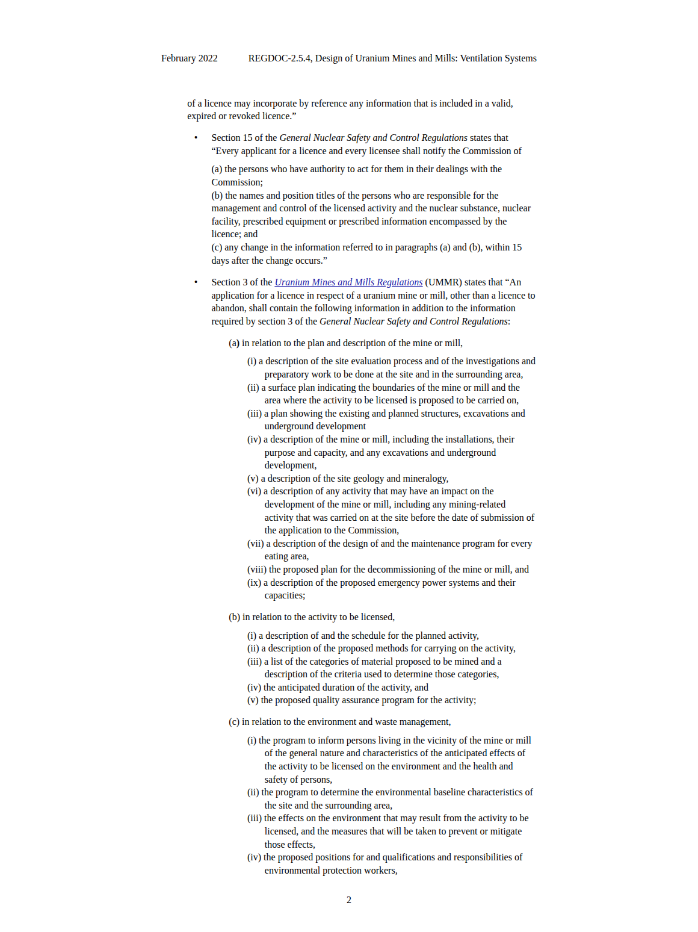February 2022
REGDOC-2.5.4, Design of Uranium Mines and Mills: Ventilation Systems
of a licence may incorporate by reference any information that is included in a valid, expired or revoked licence.”
Section 15 of the General Nuclear Safety and Control Regulations states that “Every applicant for a licence and every licensee shall notify the Commission of
(a) the persons who have authority to act for them in their dealings with the Commission;
(b) the names and position titles of the persons who are responsible for the management and control of the licensed activity and the nuclear substance, nuclear facility, prescribed equipment or prescribed information encompassed by the licence; and
(c) any change in the information referred to in paragraphs (a) and (b), within 15 days after the change occurs.”
Section 3 of the Uranium Mines and Mills Regulations (UMMR) states that “An application for a licence in respect of a uranium mine or mill, other than a licence to abandon, shall contain the following information in addition to the information required by section 3 of the General Nuclear Safety and Control Regulations:
(a) in relation to the plan and description of the mine or mill,
(i) a description of the site evaluation process and of the investigations and preparatory work to be done at the site and in the surrounding area,
(ii) a surface plan indicating the boundaries of the mine or mill and the area where the activity to be licensed is proposed to be carried on,
(iii) a plan showing the existing and planned structures, excavations and underground development
(iv) a description of the mine or mill, including the installations, their purpose and capacity, and any excavations and underground development,
(v) a description of the site geology and mineralogy,
(vi) a description of any activity that may have an impact on the development of the mine or mill, including any mining-related activity that was carried on at the site before the date of submission of the application to the Commission,
(vii) a description of the design of and the maintenance program for every eating area,
(viii) the proposed plan for the decommissioning of the mine or mill, and
(ix) a description of the proposed emergency power systems and their capacities;
(b) in relation to the activity to be licensed,
(i) a description of and the schedule for the planned activity,
(ii) a description of the proposed methods for carrying on the activity,
(iii) a list of the categories of material proposed to be mined and a description of the criteria used to determine those categories,
(iv) the anticipated duration of the activity, and
(v) the proposed quality assurance program for the activity;
(c) in relation to the environment and waste management,
(i) the program to inform persons living in the vicinity of the mine or mill of the general nature and characteristics of the anticipated effects of the activity to be licensed on the environment and the health and safety of persons,
(ii) the program to determine the environmental baseline characteristics of the site and the surrounding area,
(iii) the effects on the environment that may result from the activity to be licensed, and the measures that will be taken to prevent or mitigate those effects,
(iv) the proposed positions for and qualifications and responsibilities of environmental protection workers,
2